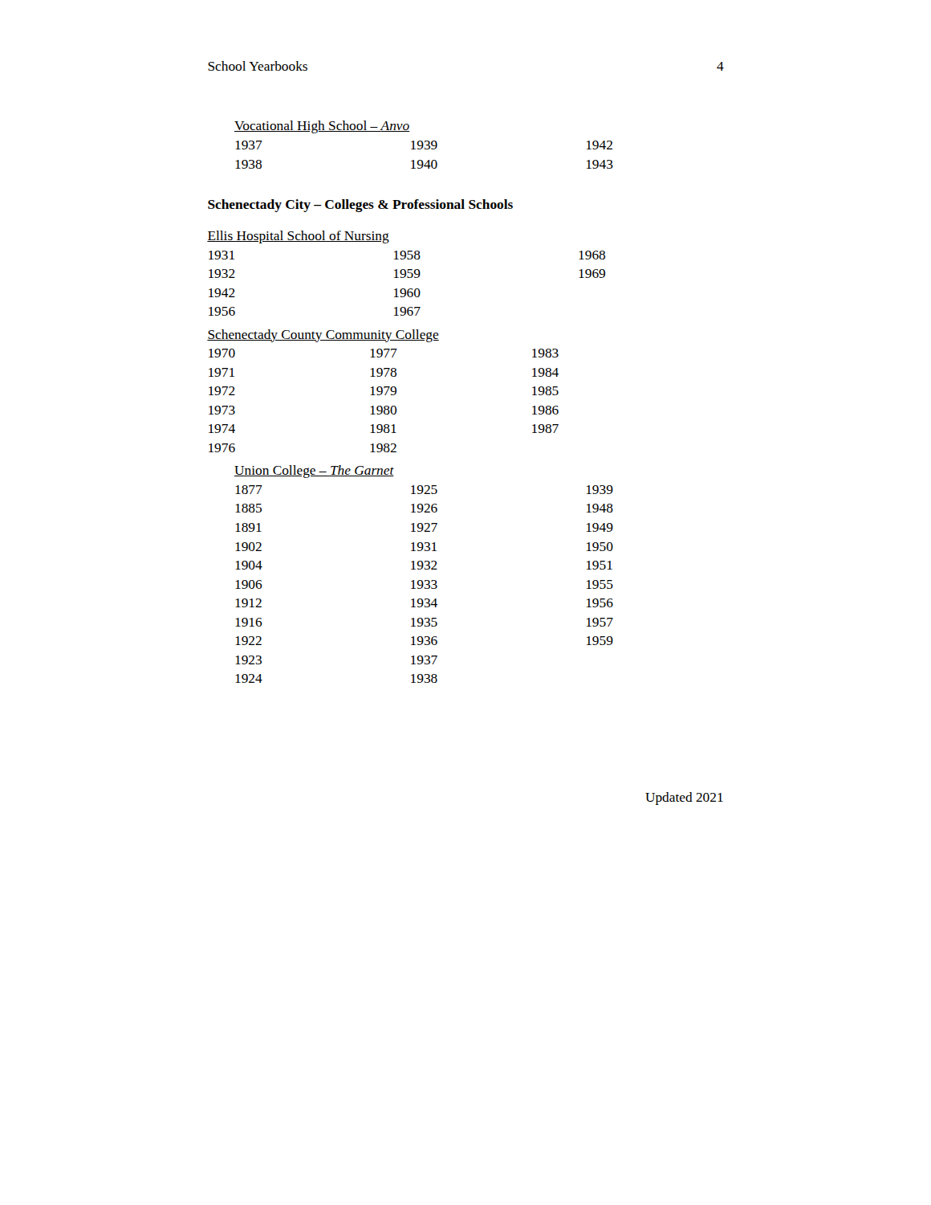School Yearbooks
4
Vocational High School – Anvo
| 1937 | 1939 | 1942 |
| 1938 | 1940 | 1943 |
Schenectady City – Colleges & Professional Schools
Ellis Hospital School of Nursing
| 1931 | 1958 | 1968 |
| 1932 | 1959 | 1969 |
| 1942 | 1960 | |
| 1956 | 1967 | |
Schenectady County Community College
| 1970 | 1977 | 1983 |
| 1971 | 1978 | 1984 |
| 1972 | 1979 | 1985 |
| 1973 | 1980 | 1986 |
| 1974 | 1981 | 1987 |
| 1976 | 1982 | |
Union College – The Garnet
| 1877 | 1925 | 1939 |
| 1885 | 1926 | 1948 |
| 1891 | 1927 | 1949 |
| 1902 | 1931 | 1950 |
| 1904 | 1932 | 1951 |
| 1906 | 1933 | 1955 |
| 1912 | 1934 | 1956 |
| 1916 | 1935 | 1957 |
| 1922 | 1936 | 1959 |
| 1923 | 1937 | |
| 1924 | 1938 | |
Updated 2021